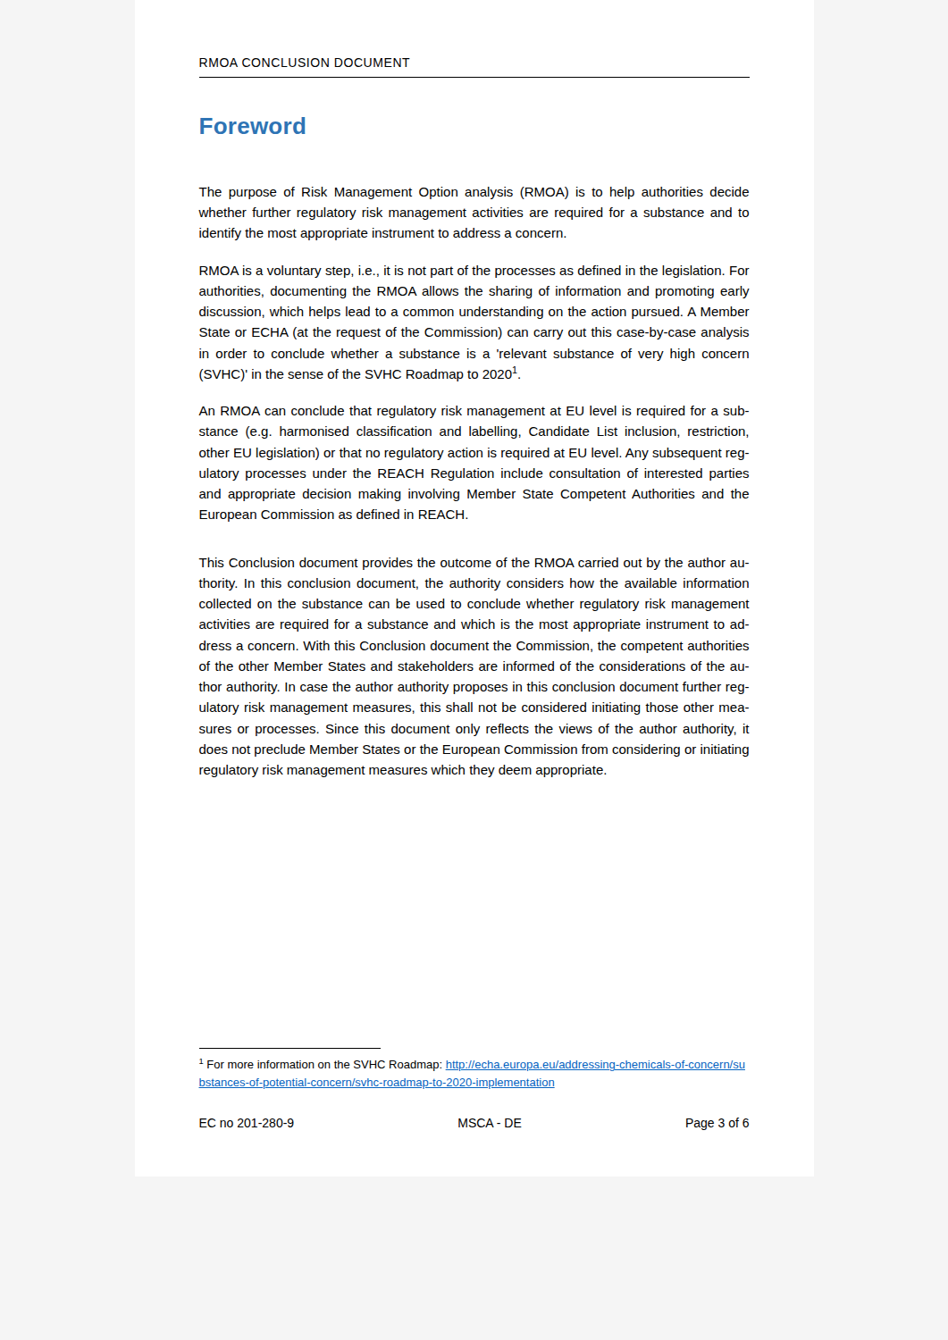RMOA CONCLUSION DOCUMENT
Foreword
The purpose of Risk Management Option analysis (RMOA) is to help authorities decide whether further regulatory risk management activities are required for a substance and to identify the most appropriate instrument to address a concern.
RMOA is a voluntary step, i.e., it is not part of the processes as defined in the legislation. For authorities, documenting the RMOA allows the sharing of information and promoting early discussion, which helps lead to a common understanding on the action pursued. A Member State or ECHA (at the request of the Commission) can carry out this case-by-case analysis in order to conclude whether a substance is a 'relevant substance of very high concern (SVHC)' in the sense of the SVHC Roadmap to 20201.
An RMOA can conclude that regulatory risk management at EU level is required for a substance (e.g. harmonised classification and labelling, Candidate List inclusion, restriction, other EU legislation) or that no regulatory action is required at EU level. Any subsequent regulatory processes under the REACH Regulation include consultation of interested parties and appropriate decision making involving Member State Competent Authorities and the European Commission as defined in REACH.
This Conclusion document provides the outcome of the RMOA carried out by the author authority. In this conclusion document, the authority considers how the available information collected on the substance can be used to conclude whether regulatory risk management activities are required for a substance and which is the most appropriate instrument to address a concern. With this Conclusion document the Commission, the competent authorities of the other Member States and stakeholders are informed of the considerations of the author authority. In case the author authority proposes in this conclusion document further regulatory risk management measures, this shall not be considered initiating those other measures or processes. Since this document only reflects the views of the author authority, it does not preclude Member States or the European Commission from considering or initiating regulatory risk management measures which they deem appropriate.
1 For more information on the SVHC Roadmap: http://echa.europa.eu/addressing-chemicals-of-concern/substances-of-potential-concern/svhc-roadmap-to-2020-implementation
EC no 201-280-9 MSCA - DE Page 3 of 6